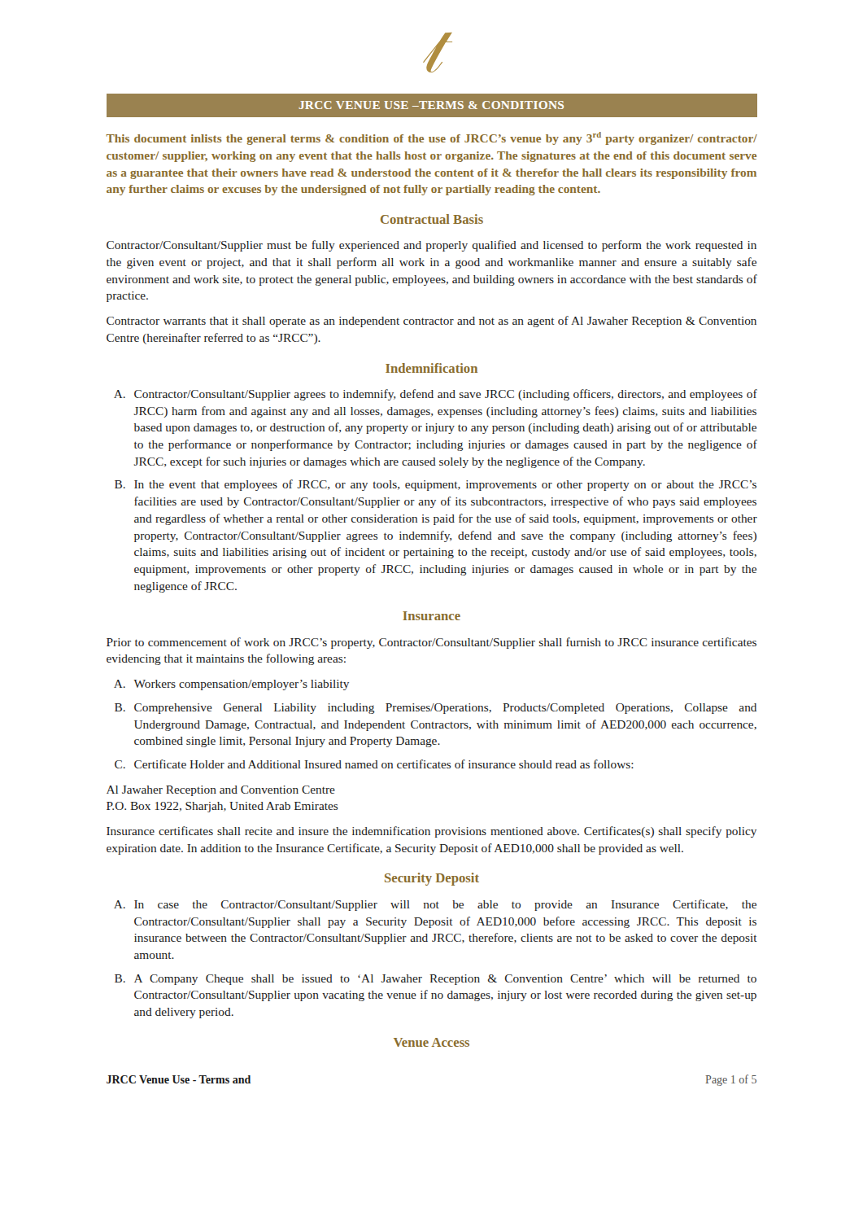𝓉
JRCC VENUE USE –TERMS & CONDITIONS
This document inlists the general terms & condition of the use of JRCC’s venue by any 3rd party organizer/ contractor/ customer/ supplier, working on any event that the halls host or organize. The signatures at the end of this document serve as a guarantee that their owners have read & understood the content of it & therefor the hall clears its responsibility from any further claims or excuses by the undersigned of not fully or partially reading the content.
Contractual Basis
Contractor/Consultant/Supplier must be fully experienced and properly qualified and licensed to perform the work requested in the given event or project, and that it shall perform all work in a good and workmanlike manner and ensure a suitably safe environment and work site, to protect the general public, employees, and building owners in accordance with the best standards of practice.
Contractor warrants that it shall operate as an independent contractor and not as an agent of Al Jawaher Reception & Convention Centre (hereinafter referred to as “JRCC”).
Indemnification
Contractor/Consultant/Supplier agrees to indemnify, defend and save JRCC (including officers, directors, and employees of JRCC) harm from and against any and all losses, damages, expenses (including attorney’s fees) claims, suits and liabilities based upon damages to, or destruction of, any property or injury to any person (including death) arising out of or attributable to the performance or nonperformance by Contractor; including injuries or damages caused in part by the negligence of JRCC, except for such injuries or damages which are caused solely by the negligence of the Company.
In the event that employees of JRCC, or any tools, equipment, improvements or other property on or about the JRCC’s facilities are used by Contractor/Consultant/Supplier or any of its subcontractors, irrespective of who pays said employees and regardless of whether a rental or other consideration is paid for the use of said tools, equipment, improvements or other property, Contractor/Consultant/Supplier agrees to indemnify, defend and save the company (including attorney’s fees) claims, suits and liabilities arising out of incident or pertaining to the receipt, custody and/or use of said employees, tools, equipment, improvements or other property of JRCC, including injuries or damages caused in whole or in part by the negligence of JRCC.
Insurance
Prior to commencement of work on JRCC’s property, Contractor/Consultant/Supplier shall furnish to JRCC insurance certificates evidencing that it maintains the following areas:
Workers compensation/employer’s liability
Comprehensive General Liability including Premises/Operations, Products/Completed Operations, Collapse and Underground Damage, Contractual, and Independent Contractors, with minimum limit of AED200,000 each occurrence, combined single limit, Personal Injury and Property Damage.
Certificate Holder and Additional Insured named on certificates of insurance should read as follows:
Al Jawaher Reception and Convention Centre
P.O. Box 1922, Sharjah, United Arab Emirates
Insurance certificates shall recite and insure the indemnification provisions mentioned above. Certificates(s) shall specify policy expiration date. In addition to the Insurance Certificate, a Security Deposit of AED10,000 shall be provided as well.
Security Deposit
In case the Contractor/Consultant/Supplier will not be able to provide an Insurance Certificate, the Contractor/Consultant/Supplier shall pay a Security Deposit of AED10,000 before accessing JRCC. This deposit is insurance between the Contractor/Consultant/Supplier and JRCC, therefore, clients are not to be asked to cover the deposit amount.
A Company Cheque shall be issued to ‘Al Jawaher Reception & Convention Centre’ which will be returned to Contractor/Consultant/Supplier upon vacating the venue if no damages, injury or lost were recorded during the given set-up and delivery period.
Venue Access
JRCC Venue Use - Terms and Page 1 of 5